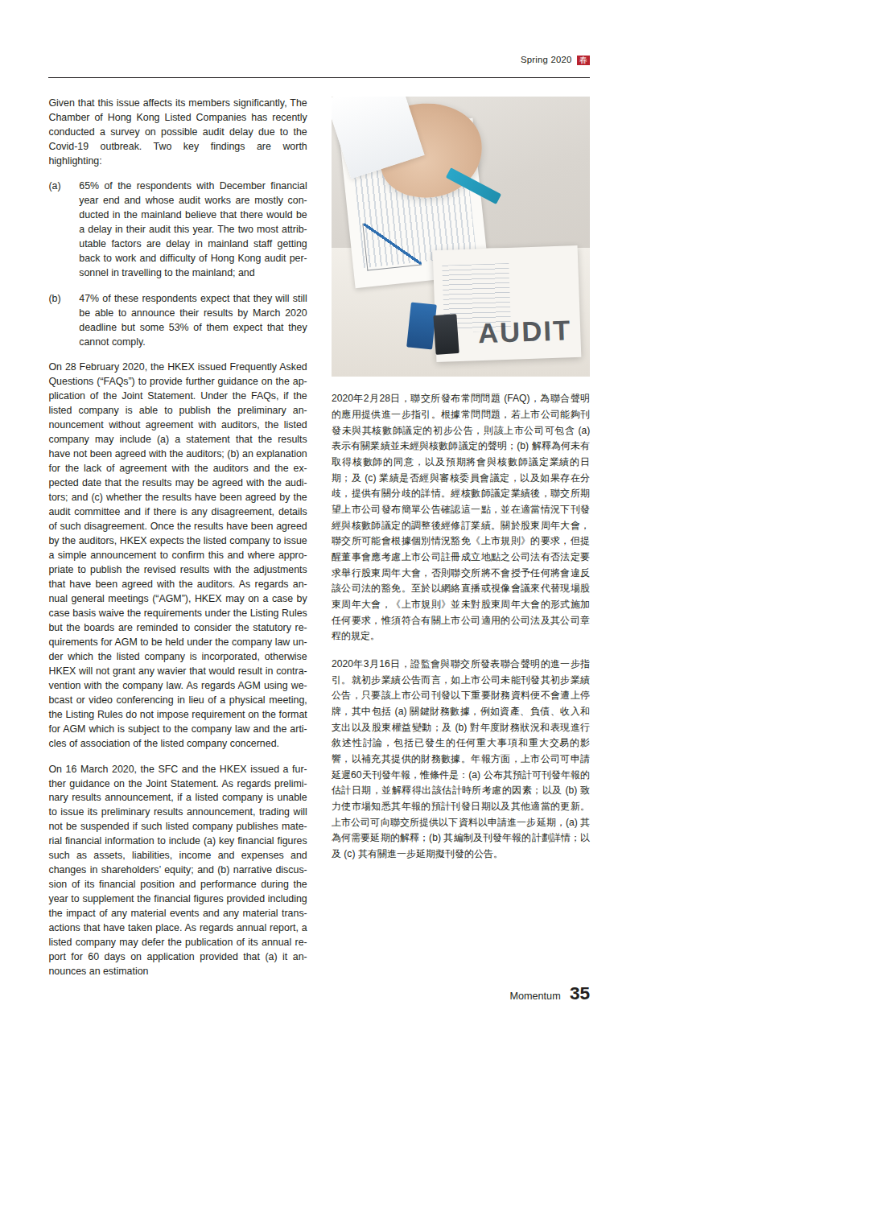Spring 2020 春
Given that this issue affects its members significantly, The Chamber of Hong Kong Listed Companies has recently conducted a survey on possible audit delay due to the Covid-19 outbreak. Two key findings are worth highlighting:
(a)
65% of the respondents with December financial year end and whose audit works are mostly conducted in the mainland believe that there would be a delay in their audit this year. The two most attributable factors are delay in mainland staff getting back to work and difficulty of Hong Kong audit personnel in travelling to the mainland; and
(b)
47% of these respondents expect that they will still be able to announce their results by March 2020 deadline but some 53% of them expect that they cannot comply.
On 28 February 2020, the HKEX issued Frequently Asked Questions (“FAQs”) to provide further guidance on the application of the Joint Statement. Under the FAQs, if the listed company is able to publish the preliminary announcement without agreement with auditors, the listed company may include (a) a statement that the results have not been agreed with the auditors; (b) an explanation for the lack of agreement with the auditors and the expected date that the results may be agreed with the auditors; and (c) whether the results have been agreed by the audit committee and if there is any disagreement, details of such disagreement. Once the results have been agreed by the auditors, HKEX expects the listed company to issue a simple announcement to confirm this and where appropriate to publish the revised results with the adjustments that have been agreed with the auditors. As regards annual general meetings (“AGM”), HKEX may on a case by case basis waive the requirements under the Listing Rules but the boards are reminded to consider the statutory requirements for AGM to be held under the company law under which the listed company is incorporated, otherwise HKEX will not grant any wavier that would result in contravention with the company law. As regards AGM using webcast or video conferencing in lieu of a physical meeting, the Listing Rules do not impose requirement on the format for AGM which is subject to the company law and the articles of association of the listed company concerned.
On 16 March 2020, the SFC and the HKEX issued a further guidance on the Joint Statement. As regards preliminary results announcement, if a listed company is unable to issue its preliminary results announcement, trading will not be suspended if such listed company publishes material financial information to include (a) key financial figures such as assets, liabilities, income and expenses and changes in shareholders’ equity; and (b) narrative discussion of its financial position and performance during the year to supplement the financial figures provided including the impact of any material events and any material transactions that have taken place. As regards annual report, a listed company may defer the publication of its annual report for 60 days on application provided that (a) it announces an estimation
AUDIT
2020年2月28日，聯交所發布常問問題 (FAQ)，為聯合聲明的應用提供進一步指引。根據常問問題，若上市公司能夠刊發未與其核數師議定的初步公告，則該上市公司可包含 (a) 表示有關業績並未經與核數師議定的聲明；(b) 解釋為何未有取得核數師的同意，以及預期將會與核數師議定業績的日期；及 (c) 業績是否經與審核委員會議定，以及如果存在分歧，提供有關分歧的詳情。經核數師議定業績後，聯交所期望上市公司發布簡單公告確認這一點，並在適當情況下刊發經與核數師議定的調整後經修訂業績。關於股東周年大會，聯交所可能會根據個別情況豁免《上市規則》的要求，但提醒董事會應考慮上市公司註冊成立地點之公司法有否法定要求舉行股東周年大會，否則聯交所將不會授予任何將會違反該公司法的豁免。至於以網絡直播或視像會議來代替現場股東周年大會，《上市規則》並未對股東周年大會的形式施加任何要求，惟須符合有關上市公司適用的公司法及其公司章程的規定。
2020年3月16日，證監會與聯交所發表聯合聲明的進一步指引。就初步業績公告而言，如上市公司未能刊發其初步業績公告，只要該上市公司刊發以下重要財務資料便不會遭上停牌，其中包括 (a) 關鍵財務數據，例如資產、負債、收入和支出以及股東權益變動；及 (b) 對年度財務狀況和表現進行敘述性討論，包括已發生的任何重大事項和重大交易的影響，以補充其提供的財務數據。年報方面，上市公司可申請延遲60天刊發年報，惟條件是：(a) 公布其預計可刊發年報的估計日期，並解釋得出該估計時所考慮的因素；以及 (b) 致力使市場知悉其年報的預計刊發日期以及其他適當的更新。上市公司可向聯交所提供以下資料以申請進一步延期，(a) 其為何需要延期的解釋；(b) 其編制及刊發年報的計劃詳情；以及 (c) 其有關進一步延期擬刊發的公告。
Momentum
35